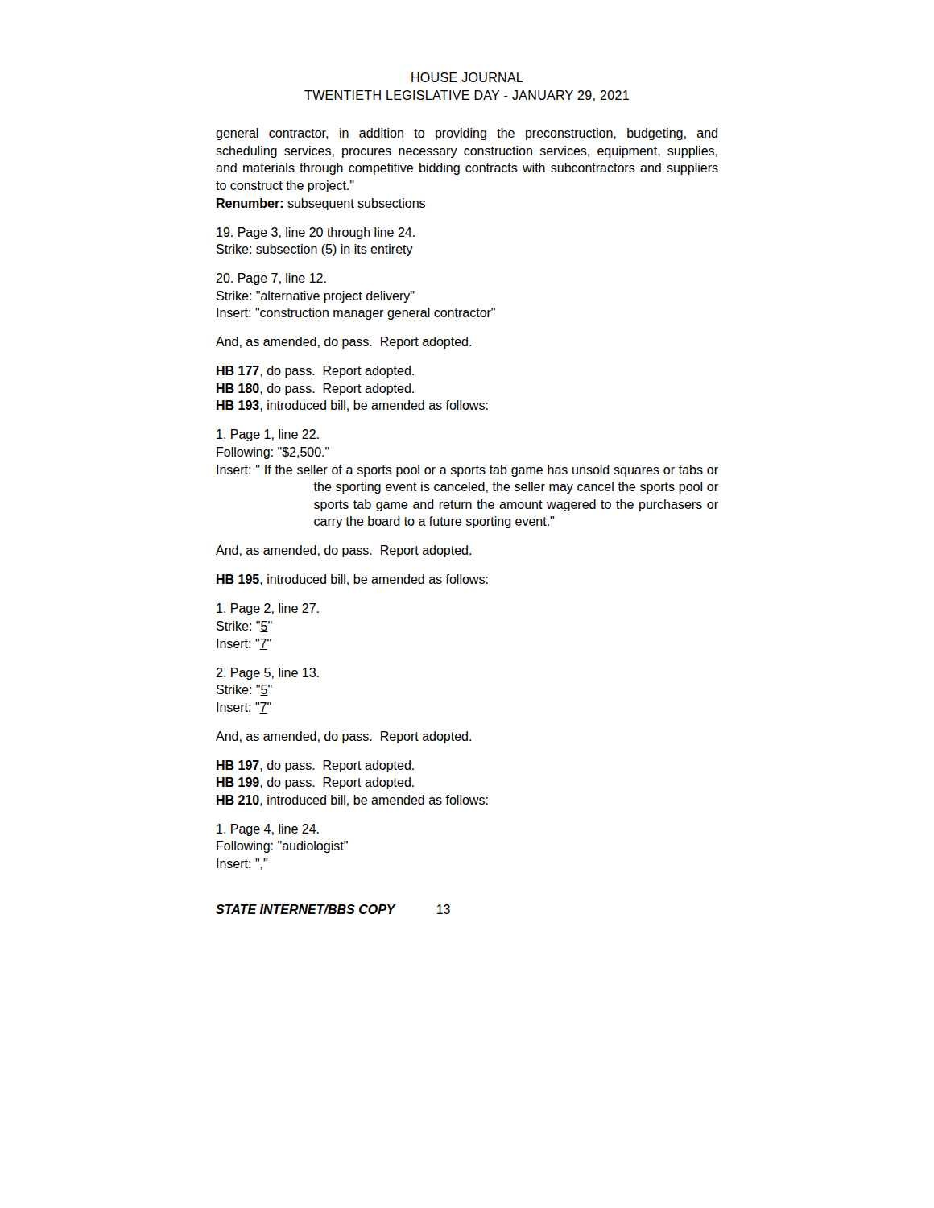HOUSE JOURNAL
TWENTIETH LEGISLATIVE DAY - JANUARY 29, 2021
general contractor, in addition to providing the preconstruction, budgeting, and scheduling services, procures necessary construction services, equipment, supplies, and materials through competitive bidding contracts with subcontractors and suppliers to construct the project."
Renumber: subsequent subsections
19. Page 3, line 20 through line 24.
Strike: subsection (5) in its entirety
20. Page 7, line 12.
Strike: "alternative project delivery"
Insert: "construction manager general contractor"
And, as amended, do pass. Report adopted.
HB 177, do pass. Report adopted.
HB 180, do pass. Report adopted.
HB 193, introduced bill, be amended as follows:
1. Page 1, line 22.
Following: "$2,500."
Insert: " If the seller of a sports pool or a sports tab game has unsold squares or tabs or the sporting event is canceled, the seller may cancel the sports pool or sports tab game and return the amount wagered to the purchasers or carry the board to a future sporting event."
And, as amended, do pass. Report adopted.
HB 195, introduced bill, be amended as follows:
1. Page 2, line 27.
Strike: "5"
Insert: "7"
2. Page 5, line 13.
Strike: "5"
Insert: "7"
And, as amended, do pass. Report adopted.
HB 197, do pass. Report adopted.
HB 199, do pass. Report adopted.
HB 210, introduced bill, be amended as follows:
1. Page 4, line 24.
Following: "audiologist"
Insert: ","
STATE INTERNET/BBS COPY 13